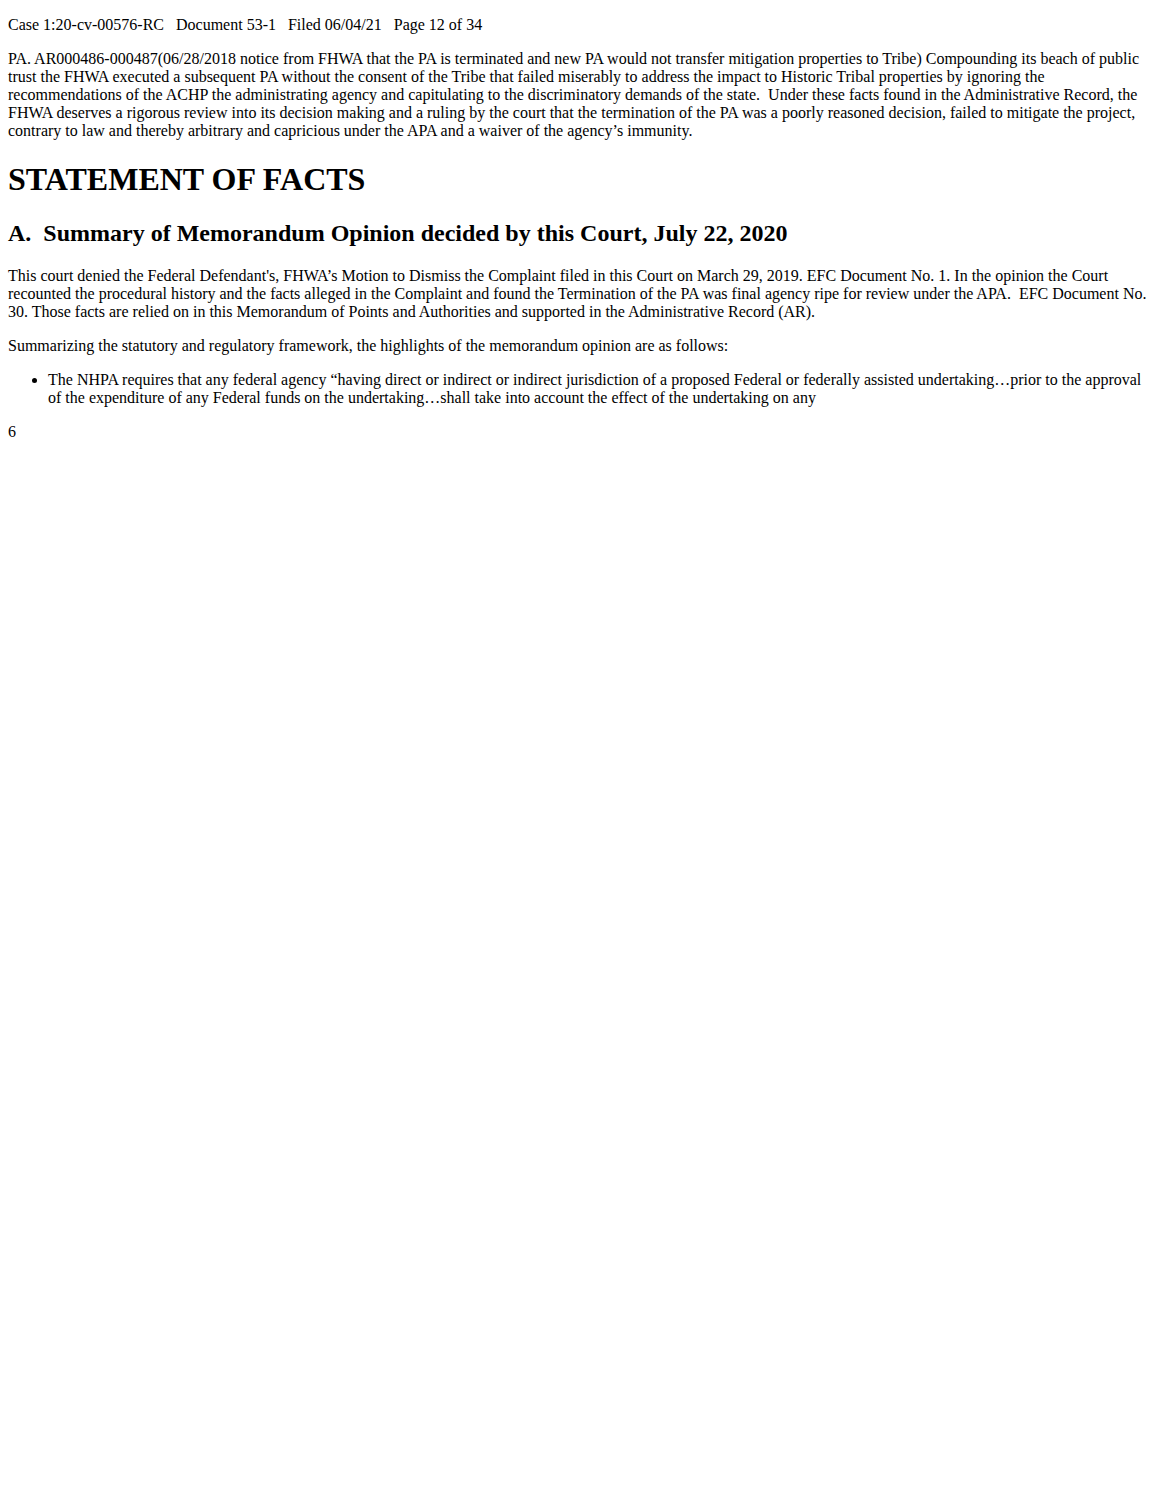Case 1:20-cv-00576-RC Document 53-1 Filed 06/04/21 Page 12 of 34
PA. AR000486-000487(06/28/2018 notice from FHWA that the PA is terminated and new PA would not transfer mitigation properties to Tribe) Compounding its beach of public trust the FHWA executed a subsequent PA without the consent of the Tribe that failed miserably to address the impact to Historic Tribal properties by ignoring the recommendations of the ACHP the administrating agency and capitulating to the discriminatory demands of the state. Under these facts found in the Administrative Record, the FHWA deserves a rigorous review into its decision making and a ruling by the court that the termination of the PA was a poorly reasoned decision, failed to mitigate the project, contrary to law and thereby arbitrary and capricious under the APA and a waiver of the agency’s immunity.
STATEMENT OF FACTS
A. Summary of Memorandum Opinion decided by this Court, July 22, 2020
This court denied the Federal Defendant's, FHWA’s Motion to Dismiss the Complaint filed in this Court on March 29, 2019. EFC Document No. 1. In the opinion the Court recounted the procedural history and the facts alleged in the Complaint and found the Termination of the PA was final agency ripe for review under the APA. EFC Document No. 30. Those facts are relied on in this Memorandum of Points and Authorities and supported in the Administrative Record (AR).
Summarizing the statutory and regulatory framework, the highlights of the memorandum opinion are as follows:
The NHPA requires that any federal agency “having direct or indirect or indirect jurisdiction of a proposed Federal or federally assisted undertaking…prior to the approval of the expenditure of any Federal funds on the undertaking…shall take into account the effect of the undertaking on any
6